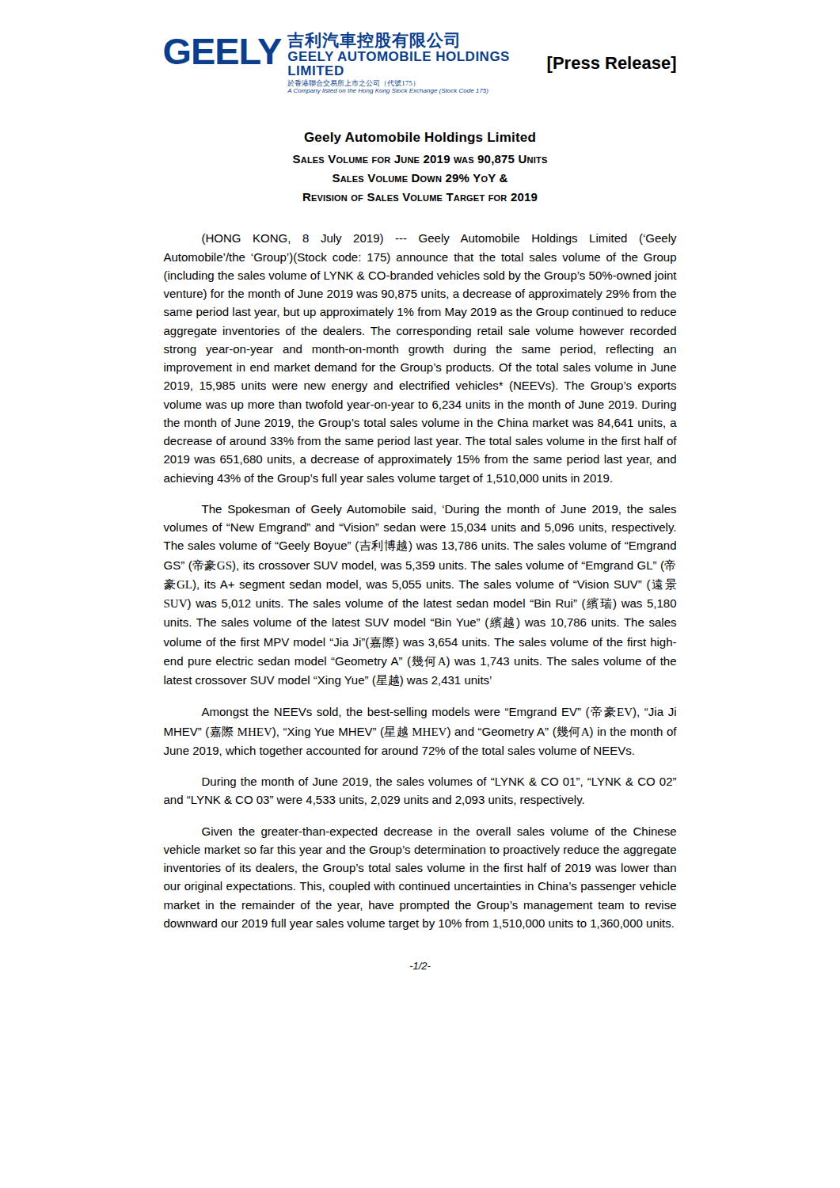GEELY
吉利汽車控股有限公司
GEELY AUTOMOBILE HOLDINGS LIMITED
於香港聯合交易所上市之公司（代號175）
A Company listed on the Hong Kong Stock Exchange (Stock Code 175)
[Press Release]
Geely Automobile Holdings Limited
Sales Volume for June 2019 was 90,875 Units
Sales Volume Down 29% YoY &
Revision of Sales Volume Target for 2019
(HONG KONG, 8 July 2019) --- Geely Automobile Holdings Limited (‘Geely Automobile’/the ‘Group’)(Stock code: 175) announce that the total sales volume of the Group (including the sales volume of LYNK & CO-branded vehicles sold by the Group’s 50%-owned joint venture) for the month of June 2019 was 90,875 units, a decrease of approximately 29% from the same period last year, but up approximately 1% from May 2019 as the Group continued to reduce aggregate inventories of the dealers. The corresponding retail sale volume however recorded strong year-on-year and month-on-month growth during the same period, reflecting an improvement in end market demand for the Group’s products. Of the total sales volume in June 2019, 15,985 units were new energy and electrified vehicles* (NEEVs). The Group’s exports volume was up more than twofold year-on-year to 6,234 units in the month of June 2019. During the month of June 2019, the Group’s total sales volume in the China market was 84,641 units, a decrease of around 33% from the same period last year. The total sales volume in the first half of 2019 was 651,680 units, a decrease of approximately 15% from the same period last year, and achieving 43% of the Group’s full year sales volume target of 1,510,000 units in 2019.
The Spokesman of Geely Automobile said, ‘During the month of June 2019, the sales volumes of “New Emgrand” and “Vision” sedan were 15,034 units and 5,096 units, respectively. The sales volume of “Geely Boyue” (吉利博越) was 13,786 units. The sales volume of “Emgrand GS” (帝豪GS), its crossover SUV model, was 5,359 units. The sales volume of “Emgrand GL” (帝豪GL), its A+ segment sedan model, was 5,055 units. The sales volume of “Vision SUV” (遠景SUV) was 5,012 units. The sales volume of the latest sedan model “Bin Rui” (繽瑞) was 5,180 units. The sales volume of the latest SUV model “Bin Yue” (繽越) was 10,786 units. The sales volume of the first MPV model “Jia Ji”(嘉際) was 3,654 units. The sales volume of the first high-end pure electric sedan model “Geometry A” (幾何A) was 1,743 units. The sales volume of the latest crossover SUV model “Xing Yue” (星越) was 2,431 units’
Amongst the NEEVs sold, the best-selling models were “Emgrand EV” (帝豪EV), “Jia Ji MHEV” (嘉際 MHEV), “Xing Yue MHEV” (星越 MHEV) and “Geometry A” (幾何A) in the month of June 2019, which together accounted for around 72% of the total sales volume of NEEVs.
During the month of June 2019, the sales volumes of “LYNK & CO 01”, “LYNK & CO 02” and “LYNK & CO 03” were 4,533 units, 2,029 units and 2,093 units, respectively.
Given the greater-than-expected decrease in the overall sales volume of the Chinese vehicle market so far this year and the Group’s determination to proactively reduce the aggregate inventories of its dealers, the Group’s total sales volume in the first half of 2019 was lower than our original expectations. This, coupled with continued uncertainties in China’s passenger vehicle market in the remainder of the year, have prompted the Group’s management team to revise downward our 2019 full year sales volume target by 10% from 1,510,000 units to 1,360,000 units.
-1/2-